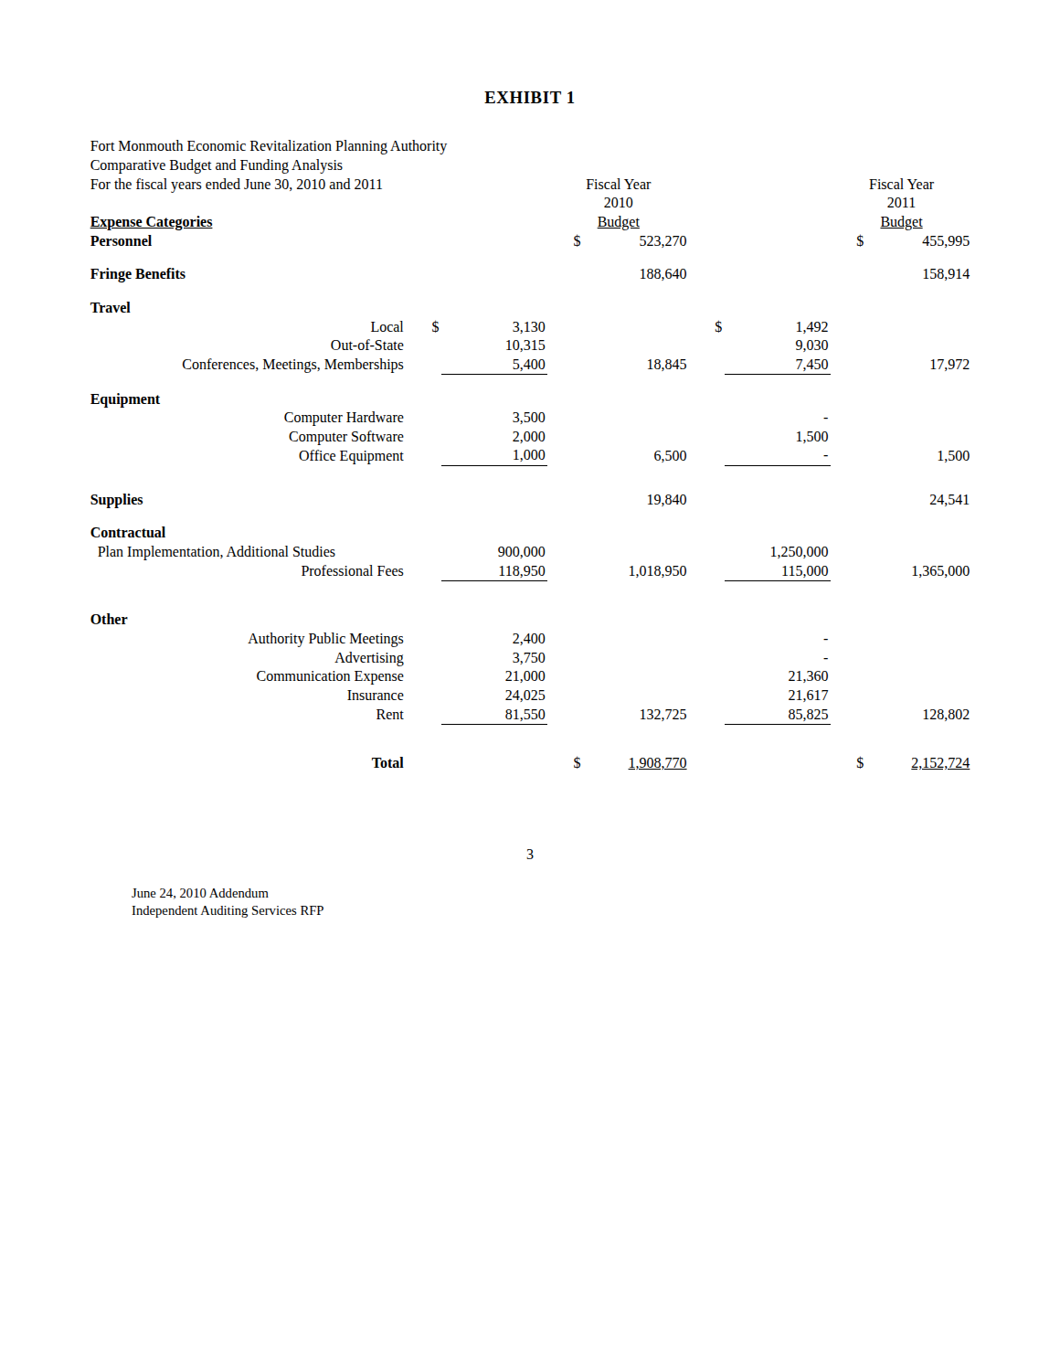EXHIBIT 1
| Fort Monmouth Economic Revitalization Planning Authority |
| Comparative Budget and Funding Analysis |
| For the fiscal years ended June 30, 2010 and 2011 | Fiscal Year | | | Fiscal Year |
| | 2010 | | | 2011 |
| Expense Categories | | | Budget | | | Budget |
| Personnel | | | $ | 523,270 | | | $ | 455,995 |
| Fringe Benefits | | | | 188,640 | | | | 158,914 |
| Travel | |
| Local | $ | 3,130 | | | $ | 1,492 | | |
| Out-of-State | | 10,315 | | | | 9,030 | | |
| Conferences, Meetings, Memberships | | 5,400 | | 18,845 | | 7,450 | | 17,972 |
| Equipment | |
| Computer Hardware | | 3,500 | | | | - | | |
| Computer Software | | 2,000 | | | | 1,500 | | |
| Office Equipment | | 1,000 | | 6,500 | | - | | 1,500 |
| Supplies | | | | 19,840 | | | | 24,541 |
| Contractual | |
| Plan Implementation, Additional Studies | | 900,000 | | | | 1,250,000 | | |
| Professional Fees | | 118,950 | | 1,018,950 | | 115,000 | | 1,365,000 |
| Other | |
| Authority Public Meetings | | 2,400 | | | | - | | |
| Advertising | | 3,750 | | | | - | | |
| Communication Expense | | 21,000 | | | | 21,360 | | |
| Insurance | | 24,025 | | | | 21,617 | | |
| Rent | | 81,550 | | 132,725 | | 85,825 | | 128,802 |
| Total | | | $ | 1,908,770 | | | $ | 2,152,724 |
3
June 24, 2010 Addendum
Independent Auditing Services RFP